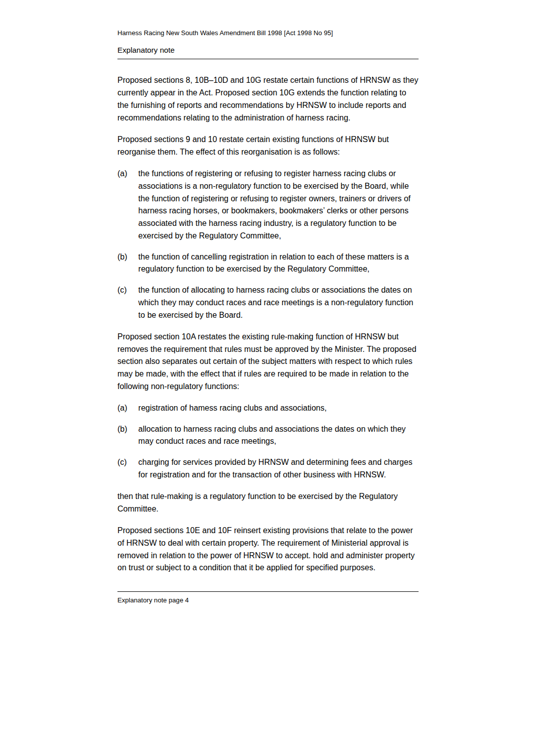Harness Racing New South Wales Amendment Bill 1998 [Act 1998 No 95]
Explanatory note
Proposed sections 8, 10B–10D and 10G restate certain functions of HRNSW as they currently appear in the Act. Proposed section 10G extends the function relating to the furnishing of reports and recommendations by HRNSW to include reports and recommendations relating to the administration of harness racing.
Proposed sections 9 and 10 restate certain existing functions of HRNSW but reorganise them. The effect of this reorganisation is as follows:
(a) the functions of registering or refusing to register harness racing clubs or associations is a non-regulatory function to be exercised by the Board, while the function of registering or refusing to register owners, trainers or drivers of harness racing horses, or bookmakers, bookmakers’ clerks or other persons associated with the harness racing industry, is a regulatory function to be exercised by the Regulatory Committee,
(b) the function of cancelling registration in relation to each of these matters is a regulatory function to be exercised by the Regulatory Committee,
(c) the function of allocating to harness racing clubs or associations the dates on which they may conduct races and race meetings is a non-regulatory function to be exercised by the Board.
Proposed section 10A restates the existing rule-making function of HRNSW but removes the requirement that rules must be approved by the Minister. The proposed section also separates out certain of the subject matters with respect to which rules may be made, with the effect that if rules are required to be made in relation to the following non-regulatory functions:
(a) registration of hamess racing clubs and associations,
(b) allocation to harness racing clubs and associations the dates on which they may conduct races and race meetings,
(c) charging for services provided by HRNSW and determining fees and charges for registration and for the transaction of other business with HRNSW.
then that rule-making is a regulatory function to be exercised by the Regulatory Committee.
Proposed sections 10E and 10F reinsert existing provisions that relate to the power of HRNSW to deal with certain property. The requirement of Ministerial approval is removed in relation to the power of HRNSW to accept. hold and administer property on trust or subject to a condition that it be applied for specified purposes.
Explanatory note page 4